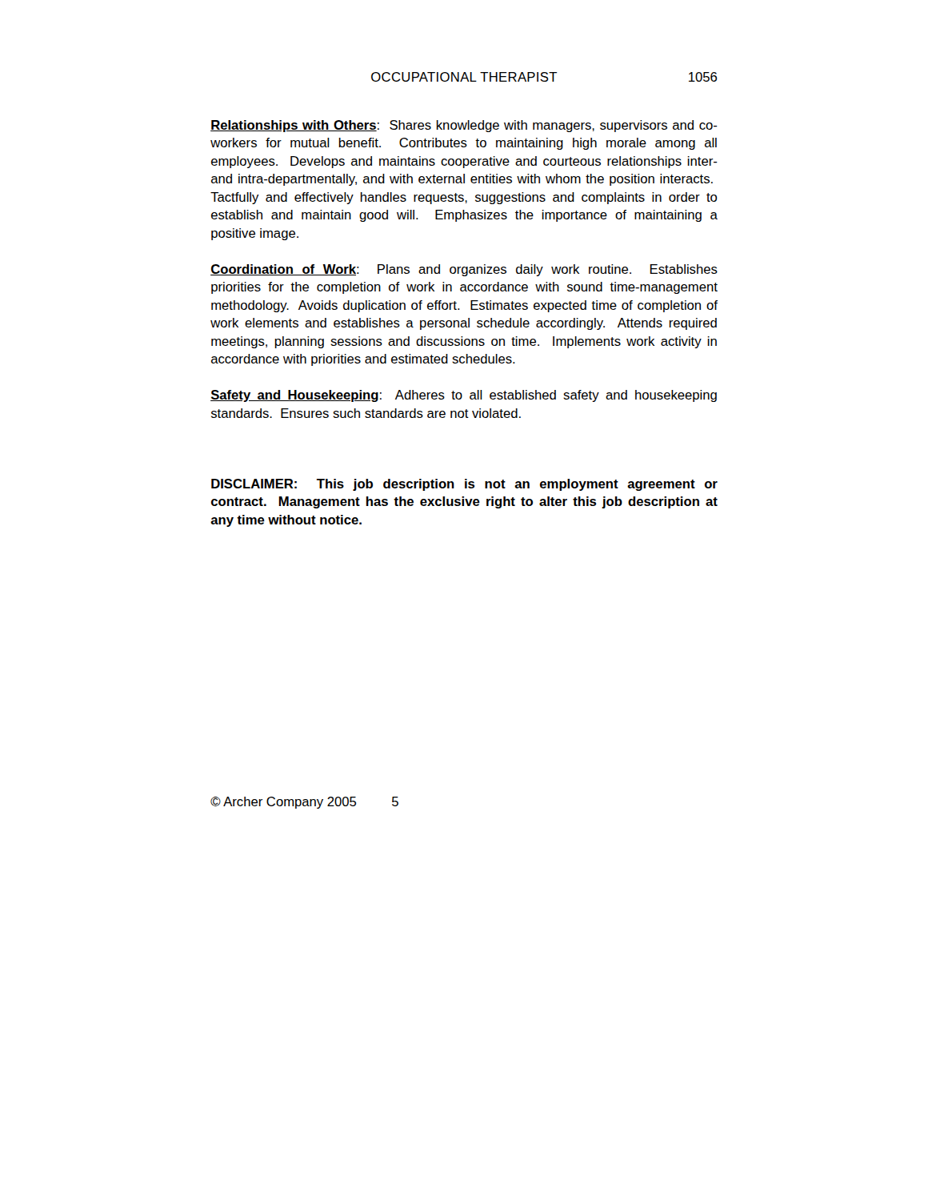OCCUPATIONAL THERAPIST
1056
Relationships with Others: Shares knowledge with managers, supervisors and co-workers for mutual benefit. Contributes to maintaining high morale among all employees. Develops and maintains cooperative and courteous relationships inter- and intra-departmentally, and with external entities with whom the position interacts. Tactfully and effectively handles requests, suggestions and complaints in order to establish and maintain good will. Emphasizes the importance of maintaining a positive image.
Coordination of Work: Plans and organizes daily work routine. Establishes priorities for the completion of work in accordance with sound time-management methodology. Avoids duplication of effort. Estimates expected time of completion of work elements and establishes a personal schedule accordingly. Attends required meetings, planning sessions and discussions on time. Implements work activity in accordance with priorities and estimated schedules.
Safety and Housekeeping: Adheres to all established safety and housekeeping standards. Ensures such standards are not violated.
DISCLAIMER: This job description is not an employment agreement or contract. Management has the exclusive right to alter this job description at any time without notice.
© Archer Company 2005 5